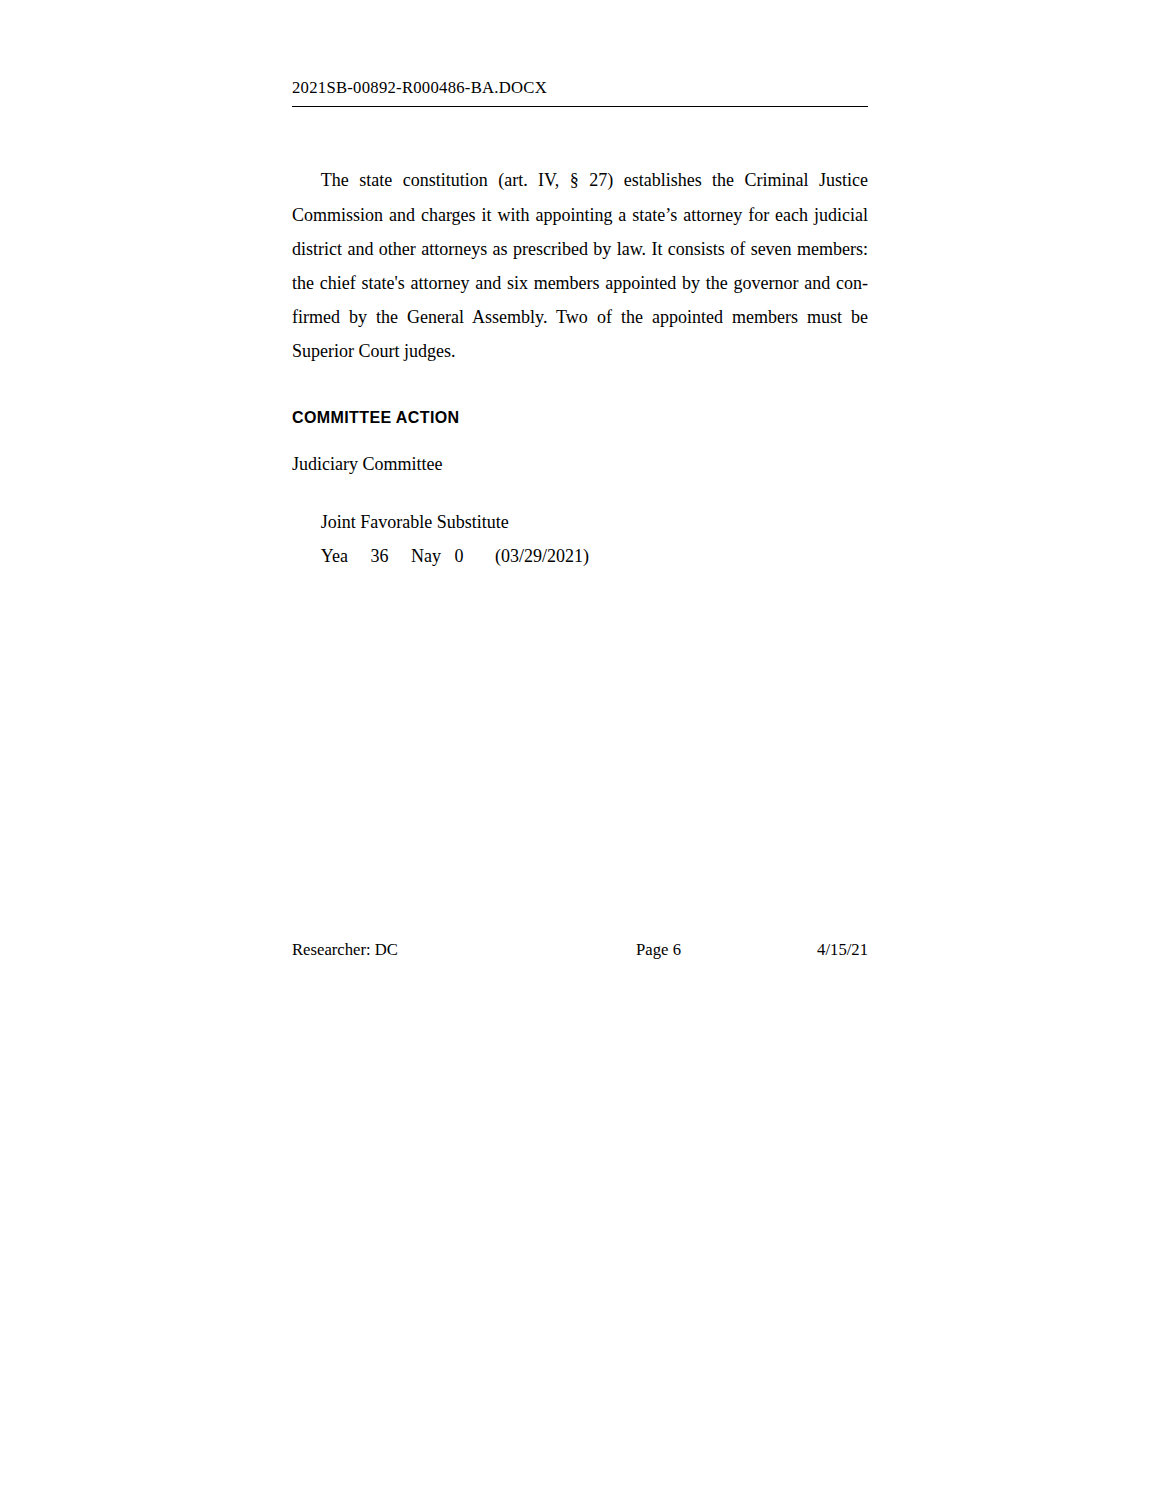2021SB-00892-R000486-BA.DOCX
The state constitution (art. IV, § 27) establishes the Criminal Justice Commission and charges it with appointing a state’s attorney for each judicial district and other attorneys as prescribed by law. It consists of seven members: the chief state's attorney and six members appointed by the governor and confirmed by the General Assembly. Two of the appointed members must be Superior Court judges.
Committee Action
Judiciary Committee
Joint Favorable Substitute
Yea 36 Nay 0 (03/29/2021)
| Researcher: DC | Page 6 | 4/15/21 |